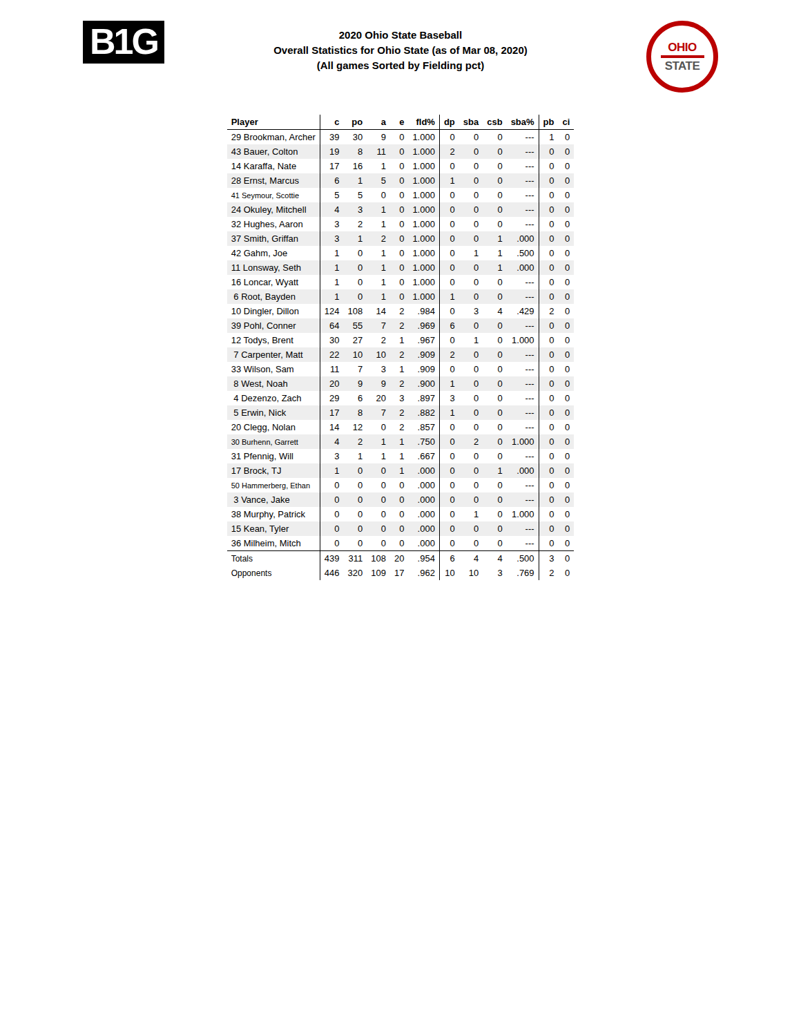B1G
2020 Ohio State Baseball
Overall Statistics for Ohio State (as of Mar 08, 2020)
(All games Sorted by Fielding pct)
OHIO
STATE
| Player | c | po | a | e | fld% | dp | sba | csb | sba% | pb | ci |
| --- | --- | --- | --- | --- | --- | --- | --- | --- | --- | --- | --- |
| 29 Brookman, Archer | 39 | 30 | 9 | 0 | 1.000 | 0 | 0 | 0 | --- | 1 | 0 |
| 43 Bauer, Colton | 19 | 8 | 11 | 0 | 1.000 | 2 | 0 | 0 | --- | 0 | 0 |
| 14 Karaffa, Nate | 17 | 16 | 1 | 0 | 1.000 | 0 | 0 | 0 | --- | 0 | 0 |
| 28 Ernst, Marcus | 6 | 1 | 5 | 0 | 1.000 | 1 | 0 | 0 | --- | 0 | 0 |
| 41 Seymour, Scottie | 5 | 5 | 0 | 0 | 1.000 | 0 | 0 | 0 | --- | 0 | 0 |
| 24 Okuley, Mitchell | 4 | 3 | 1 | 0 | 1.000 | 0 | 0 | 0 | --- | 0 | 0 |
| 32 Hughes, Aaron | 3 | 2 | 1 | 0 | 1.000 | 0 | 0 | 0 | --- | 0 | 0 |
| 37 Smith, Griffan | 3 | 1 | 2 | 0 | 1.000 | 0 | 0 | 1 | .000 | 0 | 0 |
| 42 Gahm, Joe | 1 | 0 | 1 | 0 | 1.000 | 0 | 1 | 1 | .500 | 0 | 0 |
| 11 Lonsway, Seth | 1 | 0 | 1 | 0 | 1.000 | 0 | 0 | 1 | .000 | 0 | 0 |
| 16 Loncar, Wyatt | 1 | 0 | 1 | 0 | 1.000 | 0 | 0 | 0 | --- | 0 | 0 |
| 6 Root, Bayden | 1 | 0 | 1 | 0 | 1.000 | 1 | 0 | 0 | --- | 0 | 0 |
| 10 Dingler, Dillon | 124 | 108 | 14 | 2 | .984 | 0 | 3 | 4 | .429 | 2 | 0 |
| 39 Pohl, Conner | 64 | 55 | 7 | 2 | .969 | 6 | 0 | 0 | --- | 0 | 0 |
| 12 Todys, Brent | 30 | 27 | 2 | 1 | .967 | 0 | 1 | 0 | 1.000 | 0 | 0 |
| 7 Carpenter, Matt | 22 | 10 | 10 | 2 | .909 | 2 | 0 | 0 | --- | 0 | 0 |
| 33 Wilson, Sam | 11 | 7 | 3 | 1 | .909 | 0 | 0 | 0 | --- | 0 | 0 |
| 8 West, Noah | 20 | 9 | 9 | 2 | .900 | 1 | 0 | 0 | --- | 0 | 0 |
| 4 Dezenzo, Zach | 29 | 6 | 20 | 3 | .897 | 3 | 0 | 0 | --- | 0 | 0 |
| 5 Erwin, Nick | 17 | 8 | 7 | 2 | .882 | 1 | 0 | 0 | --- | 0 | 0 |
| 20 Clegg, Nolan | 14 | 12 | 0 | 2 | .857 | 0 | 0 | 0 | --- | 0 | 0 |
| 30 Burhenn, Garrett | 4 | 2 | 1 | 1 | .750 | 0 | 2 | 0 | 1.000 | 0 | 0 |
| 31 Pfennig, Will | 3 | 1 | 1 | 1 | .667 | 0 | 0 | 0 | --- | 0 | 0 |
| 17 Brock, TJ | 1 | 0 | 0 | 1 | .000 | 0 | 0 | 1 | .000 | 0 | 0 |
| 50 Hammerberg, Ethan | 0 | 0 | 0 | 0 | .000 | 0 | 0 | 0 | --- | 0 | 0 |
| 3 Vance, Jake | 0 | 0 | 0 | 0 | .000 | 0 | 0 | 0 | --- | 0 | 0 |
| 38 Murphy, Patrick | 0 | 0 | 0 | 0 | .000 | 0 | 1 | 0 | 1.000 | 0 | 0 |
| 15 Kean, Tyler | 0 | 0 | 0 | 0 | .000 | 0 | 0 | 0 | --- | 0 | 0 |
| 36 Milheim, Mitch | 0 | 0 | 0 | 0 | .000 | 0 | 0 | 0 | --- | 0 | 0 |
| Totals | 439 | 311 | 108 | 20 | .954 | 6 | 4 | 4 | .500 | 3 | 0 |
| Opponents | 446 | 320 | 109 | 17 | .962 | 10 | 10 | 3 | .769 | 2 | 0 |